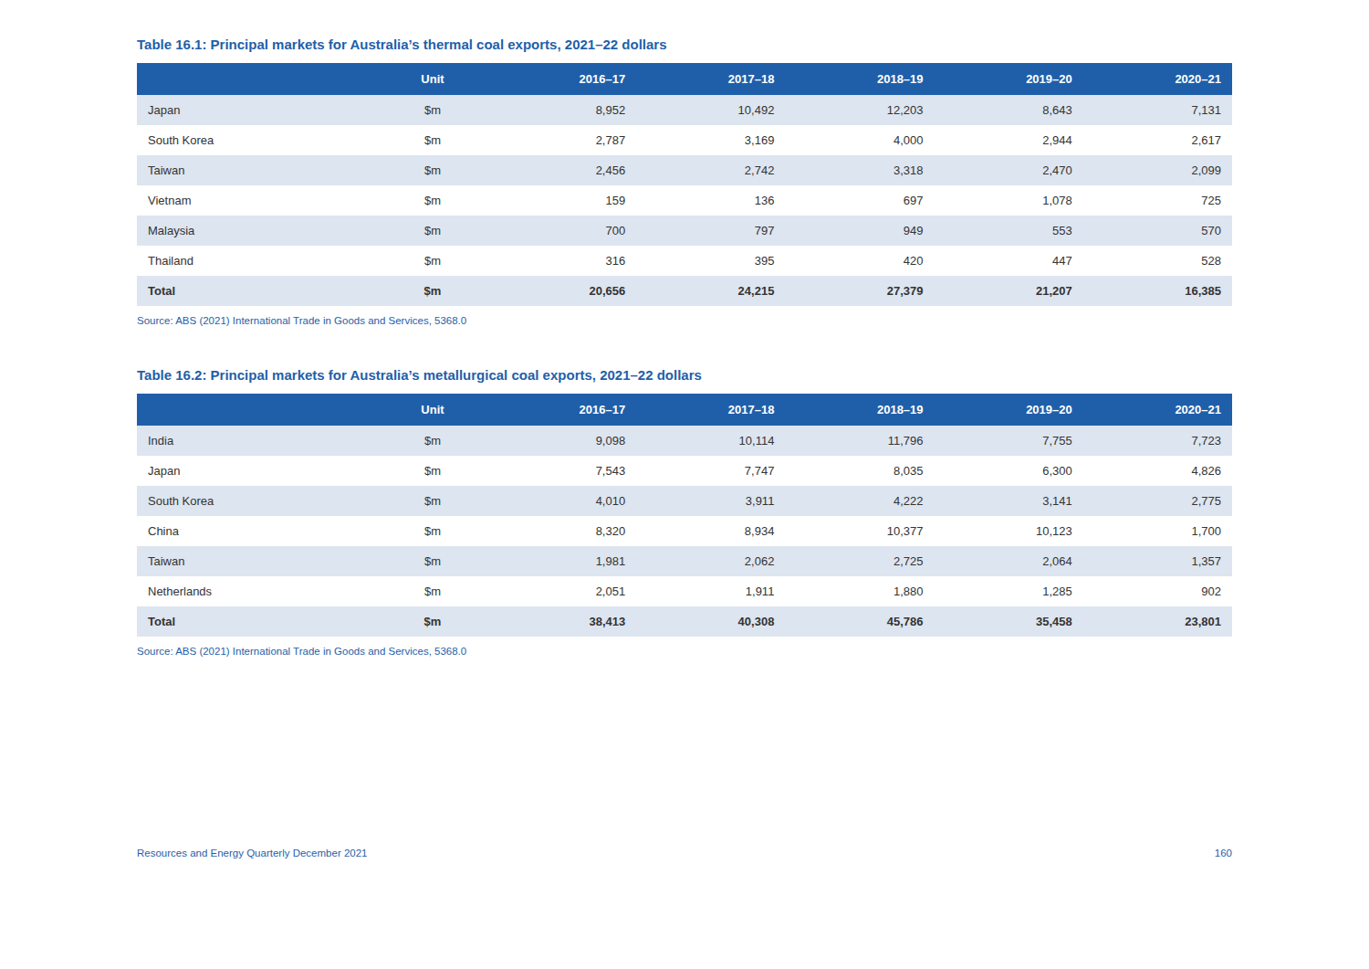Table 16.1: Principal markets for Australia’s thermal coal exports, 2021–22 dollars
| | Unit | 2016–17 | 2017–18 | 2018–19 | 2019–20 | 2020–21 |
| --- | --- | --- | --- | --- | --- | --- |
| Japan | $m | 8,952 | 10,492 | 12,203 | 8,643 | 7,131 |
| South Korea | $m | 2,787 | 3,169 | 4,000 | 2,944 | 2,617 |
| Taiwan | $m | 2,456 | 2,742 | 3,318 | 2,470 | 2,099 |
| Vietnam | $m | 159 | 136 | 697 | 1,078 | 725 |
| Malaysia | $m | 700 | 797 | 949 | 553 | 570 |
| Thailand | $m | 316 | 395 | 420 | 447 | 528 |
| Total | $m | 20,656 | 24,215 | 27,379 | 21,207 | 16,385 |
Source: ABS (2021) International Trade in Goods and Services, 5368.0
Table 16.2: Principal markets for Australia’s metallurgical coal exports, 2021–22 dollars
| | Unit | 2016–17 | 2017–18 | 2018–19 | 2019–20 | 2020–21 |
| --- | --- | --- | --- | --- | --- | --- |
| India | $m | 9,098 | 10,114 | 11,796 | 7,755 | 7,723 |
| Japan | $m | 7,543 | 7,747 | 8,035 | 6,300 | 4,826 |
| South Korea | $m | 4,010 | 3,911 | 4,222 | 3,141 | 2,775 |
| China | $m | 8,320 | 8,934 | 10,377 | 10,123 | 1,700 |
| Taiwan | $m | 1,981 | 2,062 | 2,725 | 2,064 | 1,357 |
| Netherlands | $m | 2,051 | 1,911 | 1,880 | 1,285 | 902 |
| Total | $m | 38,413 | 40,308 | 45,786 | 35,458 | 23,801 |
Source: ABS (2021) International Trade in Goods and Services, 5368.0
Resources and Energy Quarterly December 2021 160